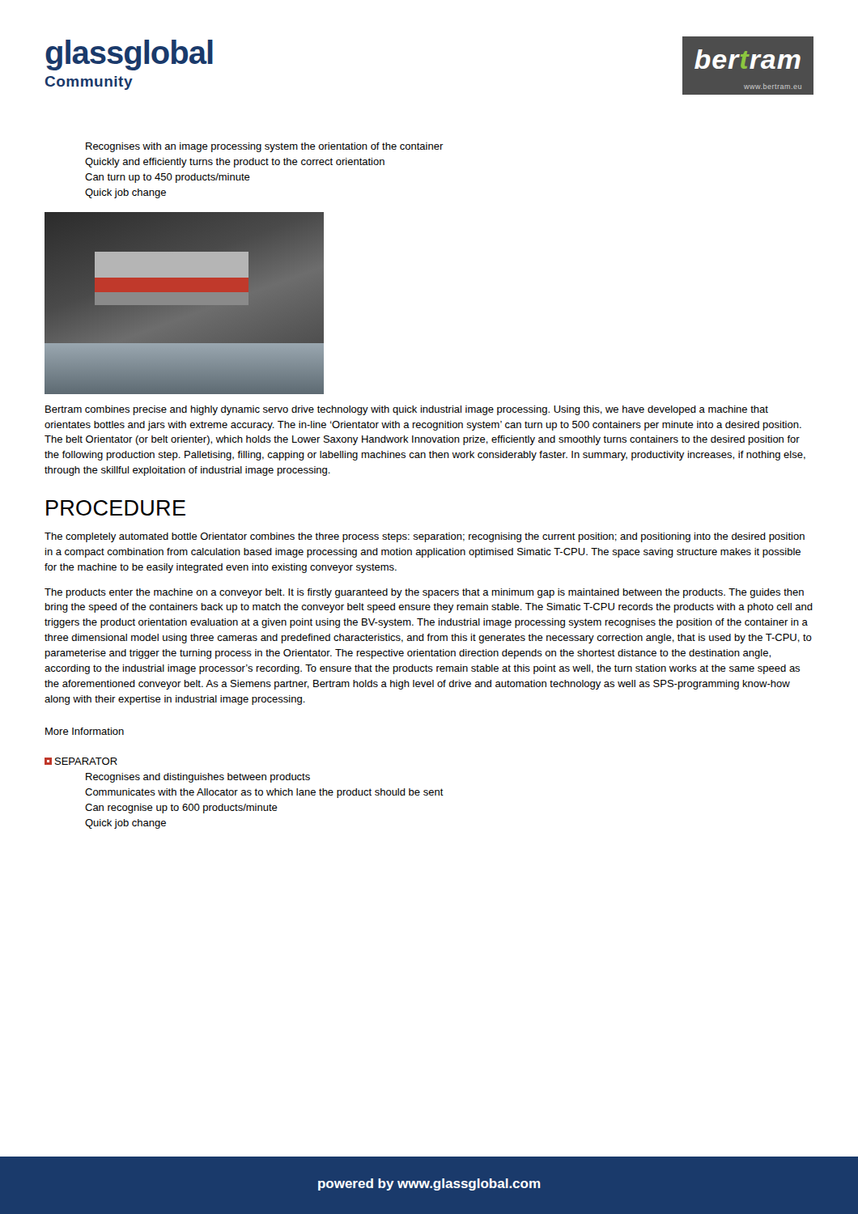glassglobal
Community
bertram
www.bertram.eu
Recognises with an image processing system the orientation of the container
Quickly and efficiently turns the product to the correct orientation
Can turn up to 450 products/minute
Quick job change
Bertram combines precise and highly dynamic servo drive technology with quick industrial image processing. Using this, we have developed a machine that orientates bottles and jars with extreme accuracy. The in-line ‘Orientator with a recognition system’ can turn up to 500 containers per minute into a desired position. The belt Orientator (or belt orienter), which holds the Lower Saxony Handwork Innovation prize, efficiently and smoothly turns containers to the desired position for the following production step. Palletising, filling, capping or labelling machines can then work considerably faster. In summary, productivity increases, if nothing else, through the skillful exploitation of industrial image processing.
PROCEDURE
The completely automated bottle Orientator combines the three process steps: separation; recognising the current position; and positioning into the desired position in a compact combination from calculation based image processing and motion application optimised Simatic T-CPU. The space saving structure makes it possible for the machine to be easily integrated even into existing conveyor systems.
The products enter the machine on a conveyor belt. It is firstly guaranteed by the spacers that a minimum gap is maintained between the products. The guides then bring the speed of the containers back up to match the conveyor belt speed ensure they remain stable. The Simatic T-CPU records the products with a photo cell and triggers the product orientation evaluation at a given point using the BV-system. The industrial image processing system recognises the position of the container in a three dimensional model using three cameras and predefined characteristics, and from this it generates the necessary correction angle, that is used by the T-CPU, to parameterise and trigger the turning process in the Orientator. The respective orientation direction depends on the shortest distance to the destination angle, according to the industrial image processor’s recording. To ensure that the products remain stable at this point as well, the turn station works at the same speed as the aforementioned conveyor belt. As a Siemens partner, Bertram holds a high level of drive and automation technology as well as SPS-programming know-how along with their expertise in industrial image processing.
More Information
SEPARATOR
Recognises and distinguishes between products
Communicates with the Allocator as to which lane the product should be sent
Can recognise up to 600 products/minute
Quick job change
powered by www.glassglobal.com